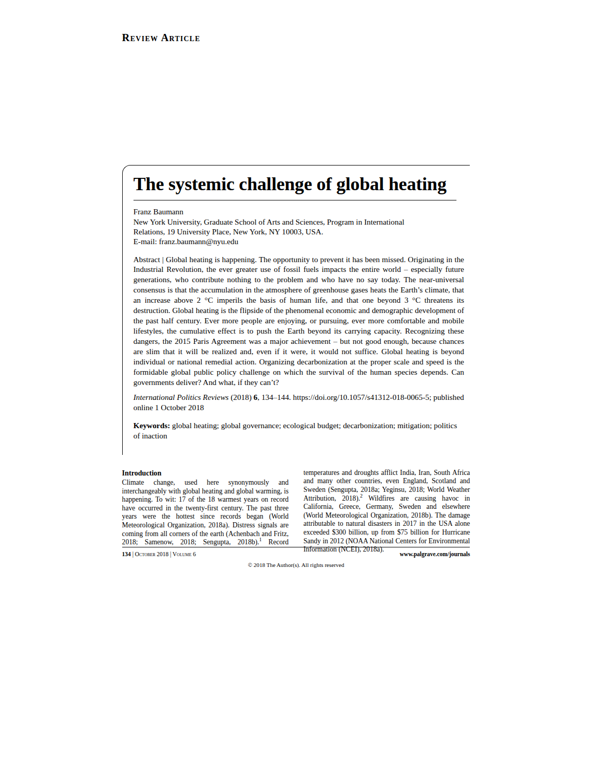Review Article
The systemic challenge of global heating
Franz Baumann
New York University, Graduate School of Arts and Sciences, Program in International
Relations, 19 University Place, New York, NY 10003, USA.
E-mail: franz.baumann@nyu.edu
Abstract | Global heating is happening. The opportunity to prevent it has been missed. Originating in the Industrial Revolution, the ever greater use of fossil fuels impacts the entire world – especially future generations, who contribute nothing to the problem and who have no say today. The near-universal consensus is that the accumulation in the atmosphere of greenhouse gases heats the Earth’s climate, that an increase above 2 °C imperils the basis of human life, and that one beyond 3 °C threatens its destruction. Global heating is the flipside of the phenomenal economic and demographic development of the past half century. Ever more people are enjoying, or pursuing, ever more comfortable and mobile lifestyles, the cumulative effect is to push the Earth beyond its carrying capacity. Recognizing these dangers, the 2015 Paris Agreement was a major achievement – but not good enough, because chances are slim that it will be realized and, even if it were, it would not suffice. Global heating is beyond individual or national remedial action. Organizing decarbonization at the proper scale and speed is the formidable global public policy challenge on which the survival of the human species depends. Can governments deliver? And what, if they can’t?
International Politics Reviews (2018) 6, 134–144. https://doi.org/10.1057/s41312-018-0065-5; published online 1 October 2018
Keywords: global heating; global governance; ecological budget; decarbonization; mitigation; politics of inaction
Introduction
Climate change, used here synonymously and interchangeably with global heating and global warming, is happening. To wit: 17 of the 18 warmest years on record have occurred in the twenty-first century. The past three years were the hottest since records began (World Meteorological Organization, 2018a). Distress signals are coming from all corners of the earth (Achenbach and Fritz, 2018; Samenow, 2018; Sengupta, 2018b).1 Record temperatures and droughts afflict India, Iran, South Africa and many other countries, even England, Scotland and Sweden (Sengupta, 2018a; Yeginsu, 2018; World Weather Attribution, 2018).2 Wildfires are causing havoc in California, Greece, Germany, Sweden and elsewhere (World Meteorological Organization, 2018b). The damage attributable to natural disasters in 2017 in the USA alone exceeded $300 billion, up from $75 billion for Hurricane Sandy in 2012 (NOAA National Centers for Environmental Information (NCEI), 2018a).
134 | October 2018 | Volume 6
www.palgrave.com/journals
© 2018 The Author(s). All rights reserved